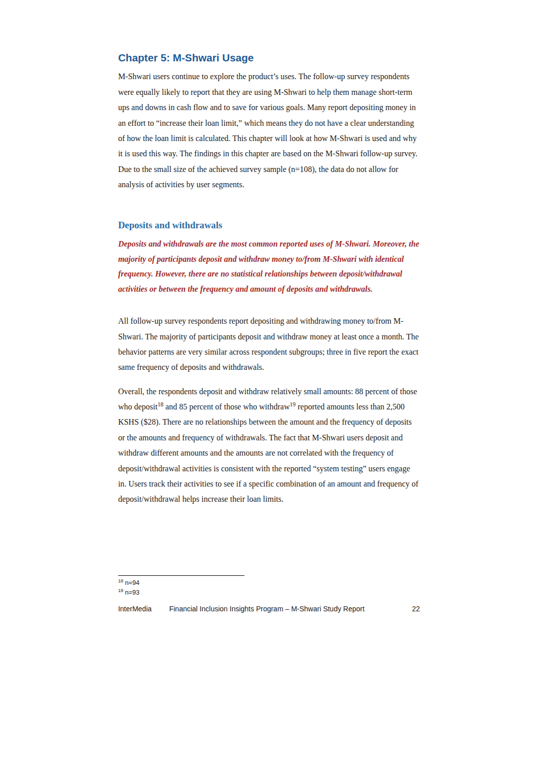Chapter 5: M-Shwari Usage
M-Shwari users continue to explore the product’s uses. The follow-up survey respondents were equally likely to report that they are using M-Shwari to help them manage short-term ups and downs in cash flow and to save for various goals. Many report depositing money in an effort to “increase their loan limit,” which means they do not have a clear understanding of how the loan limit is calculated. This chapter will look at how M-Shwari is used and why it is used this way. The findings in this chapter are based on the M-Shwari follow-up survey. Due to the small size of the achieved survey sample (n=108), the data do not allow for analysis of activities by user segments.
Deposits and withdrawals
Deposits and withdrawals are the most common reported uses of M-Shwari. Moreover, the majority of participants deposit and withdraw money to/from M-Shwari with identical frequency. However, there are no statistical relationships between deposit/withdrawal activities or between the frequency and amount of deposits and withdrawals.
All follow-up survey respondents report depositing and withdrawing money to/from M-Shwari. The majority of participants deposit and withdraw money at least once a month. The behavior patterns are very similar across respondent subgroups; three in five report the exact same frequency of deposits and withdrawals.
Overall, the respondents deposit and withdraw relatively small amounts: 88 percent of those who deposit18 and 85 percent of those who withdraw19 reported amounts less than 2,500 KSHS ($28). There are no relationships between the amount and the frequency of deposits or the amounts and frequency of withdrawals. The fact that M-Shwari users deposit and withdraw different amounts and the amounts are not correlated with the frequency of deposit/withdrawal activities is consistent with the reported “system testing” users engage in. Users track their activities to see if a specific combination of an amount and frequency of deposit/withdrawal helps increase their loan limits.
18 n=94
19 n=93
InterMedia Financial Inclusion Insights Program – M-Shwari Study Report 22